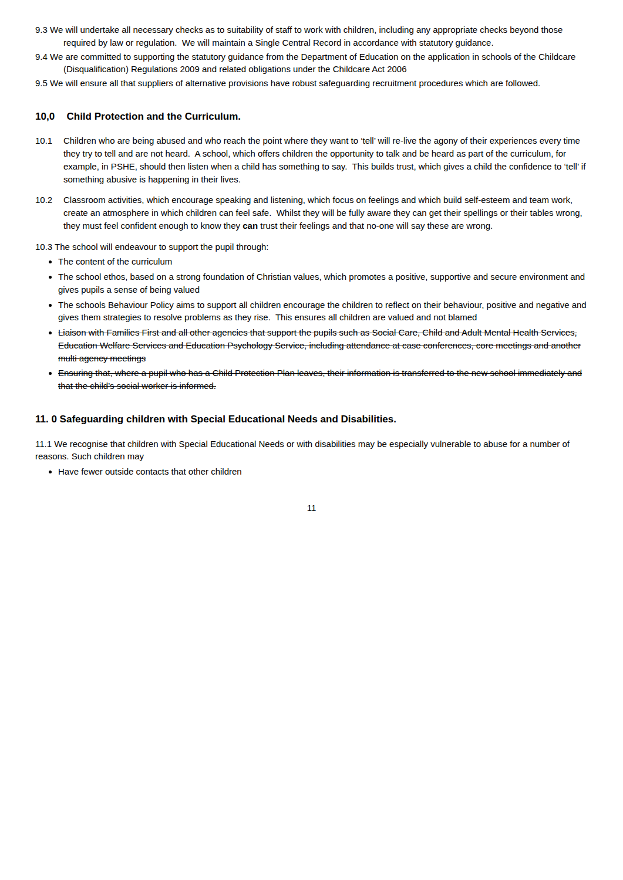9.3 We will undertake all necessary checks as to suitability of staff to work with children, including any appropriate checks beyond those required by law or regulation. We will maintain a Single Central Record in accordance with statutory guidance.
9.4 We are committed to supporting the statutory guidance from the Department of Education on the application in schools of the Childcare (Disqualification) Regulations 2009 and related obligations under the Childcare Act 2006
9.5 We will ensure all that suppliers of alternative provisions have robust safeguarding recruitment procedures which are followed.
10,0 Child Protection and the Curriculum.
10.1 Children who are being abused and who reach the point where they want to ‘tell’ will re-live the agony of their experiences every time they try to tell and are not heard. A school, which offers children the opportunity to talk and be heard as part of the curriculum, for example, in PSHE, should then listen when a child has something to say. This builds trust, which gives a child the confidence to ‘tell’ if something abusive is happening in their lives.
10.2 Classroom activities, which encourage speaking and listening, which focus on feelings and which build self-esteem and team work, create an atmosphere in which children can feel safe. Whilst they will be fully aware they can get their spellings or their tables wrong, they must feel confident enough to know they can trust their feelings and that no-one will say these are wrong.
10.3 The school will endeavour to support the pupil through:
The content of the curriculum
The school ethos, based on a strong foundation of Christian values, which promotes a positive, supportive and secure environment and gives pupils a sense of being valued
The schools Behaviour Policy aims to support all children encourage the children to reflect on their behaviour, positive and negative and gives them strategies to resolve problems as they rise. This ensures all children are valued and not blamed
Liaison with Families First and all other agencies that support the pupils such as Social Care, Child and Adult Mental Health Services, Education Welfare Services and Education Psychology Service, including attendance at case conferences, core meetings and another multi agency meetings
Ensuring that, where a pupil who has a Child Protection Plan leaves, their information is transferred to the new school immediately and that the child’s social worker is informed.
11. 0 Safeguarding children with Special Educational Needs and Disabilities.
11.1 We recognise that children with Special Educational Needs or with disabilities may be especially vulnerable to abuse for a number of reasons. Such children may
Have fewer outside contacts that other children
11